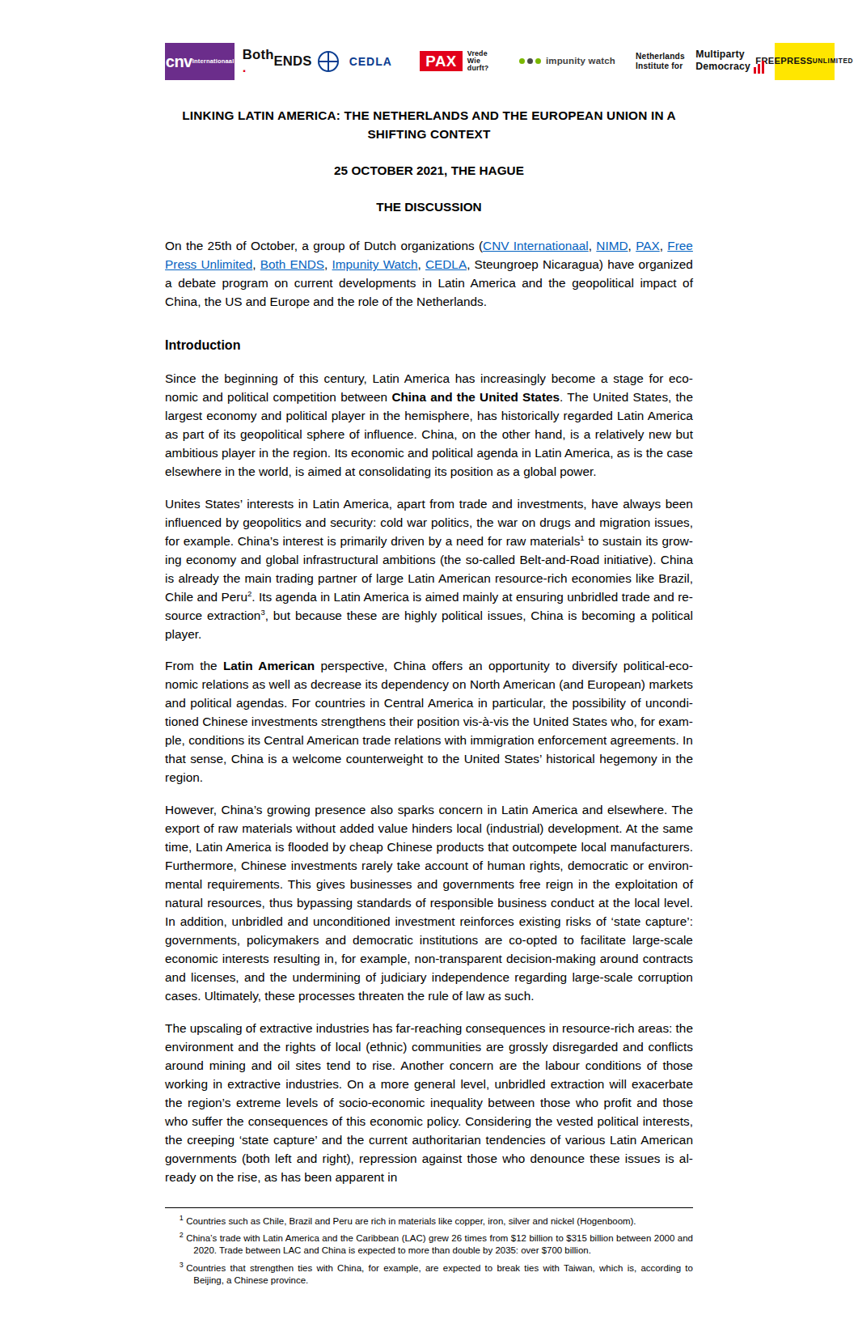cnv Internationaal
Both. ENDS
CEDLA
PAX Vrede
Wie
durft?
impunity watch
Netherlands Institute for Multiparty Democracy
FREE PRESS UNLIMITED
Linking Latin America: The Netherlands and the European Union in a Shifting Context
25 October 2021, The Hague
The Discussion
On the 25th of October, a group of Dutch organizations (CNV Internationaal, NIMD, PAX, Free Press Unlimited, Both ENDS, Impunity Watch, CEDLA, Steungroep Nicaragua) have organized a debate program on current developments in Latin America and the geopolitical impact of China, the US and Europe and the role of the Netherlands.
Introduction
Since the beginning of this century, Latin America has increasingly become a stage for economic and political competition between China and the United States. The United States, the largest economy and political player in the hemisphere, has historically regarded Latin America as part of its geopolitical sphere of influence. China, on the other hand, is a relatively new but ambitious player in the region. Its economic and political agenda in Latin America, as is the case elsewhere in the world, is aimed at consolidating its position as a global power.
Unites States’ interests in Latin America, apart from trade and investments, have always been influenced by geopolitics and security: cold war politics, the war on drugs and migration issues, for example. China’s interest is primarily driven by a need for raw materials1 to sustain its growing economy and global infrastructural ambitions (the so-called Belt-and-Road initiative). China is already the main trading partner of large Latin American resource-rich economies like Brazil, Chile and Peru2. Its agenda in Latin America is aimed mainly at ensuring unbridled trade and resource extraction3, but because these are highly political issues, China is becoming a political player.
From the Latin American perspective, China offers an opportunity to diversify political-economic relations as well as decrease its dependency on North American (and European) markets and political agendas. For countries in Central America in particular, the possibility of unconditioned Chinese investments strengthens their position vis-à-vis the United States who, for example, conditions its Central American trade relations with immigration enforcement agreements. In that sense, China is a welcome counterweight to the United States’ historical hegemony in the region.
However, China’s growing presence also sparks concern in Latin America and elsewhere. The export of raw materials without added value hinders local (industrial) development. At the same time, Latin America is flooded by cheap Chinese products that outcompete local manufacturers. Furthermore, Chinese investments rarely take account of human rights, democratic or environmental requirements. This gives businesses and governments free reign in the exploitation of natural resources, thus bypassing standards of responsible business conduct at the local level. In addition, unbridled and unconditioned investment reinforces existing risks of ‘state capture’: governments, policymakers and democratic institutions are co-opted to facilitate large-scale economic interests resulting in, for example, non-transparent decision-making around contracts and licenses, and the undermining of judiciary independence regarding large-scale corruption cases. Ultimately, these processes threaten the rule of law as such.
The upscaling of extractive industries has far-reaching consequences in resource-rich areas: the environment and the rights of local (ethnic) communities are grossly disregarded and conflicts around mining and oil sites tend to rise. Another concern are the labour conditions of those working in extractive industries. On a more general level, unbridled extraction will exacerbate the region’s extreme levels of socio-economic inequality between those who profit and those who suffer the consequences of this economic policy. Considering the vested political interests, the creeping ‘state capture’ and the current authoritarian tendencies of various Latin American governments (both left and right), repression against those who denounce these issues is already on the rise, as has been apparent in
1 Countries such as Chile, Brazil and Peru are rich in materials like copper, iron, silver and nickel (Hogenboom).
2 China’s trade with Latin America and the Caribbean (LAC) grew 26 times from $12 billion to $315 billion between 2000 and 2020. Trade between LAC and China is expected to more than double by 2035: over $700 billion.
3 Countries that strengthen ties with China, for example, are expected to break ties with Taiwan, which is, according to Beijing, a Chinese province.